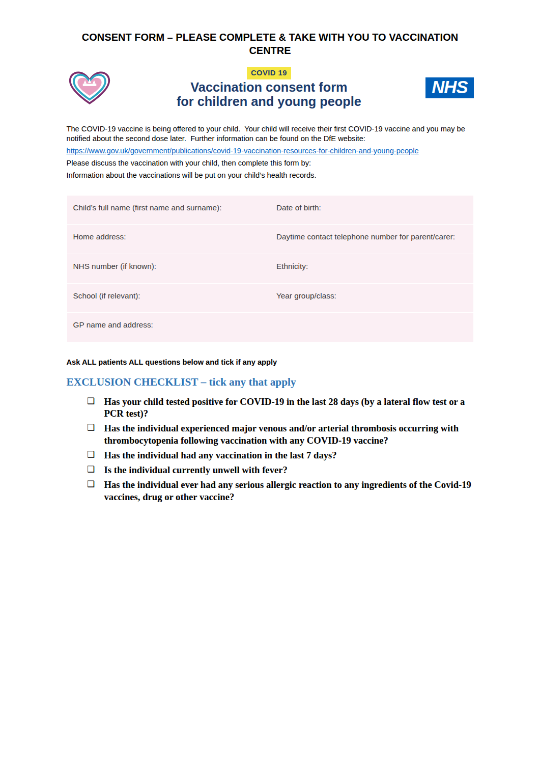CONSENT FORM – PLEASE COMPLETE & TAKE WITH YOU TO VACCINATION CENTRE
COVID 19
Vaccination consent form
for children and young people
NHS
The COVID-19 vaccine is being offered to your child. Your child will receive their first COVID-19 vaccine and you may be notified about the second dose later. Further information can be found on the DfE website:
https://www.gov.uk/government/publications/covid-19-vaccination-resources-for-children-and-young-people
Please discuss the vaccination with your child, then complete this form by:
Information about the vaccinations will be put on your child’s health records.
| Child’s full name (first name and surname): | Date of birth: |
| Home address: | Daytime contact telephone number for parent/carer: |
| NHS number (if known): | Ethnicity: |
| School (if relevant): | Year group/class: |
| GP name and address: |
Ask ALL patients ALL questions below and tick if any apply
EXCLUSION CHECKLIST – tick any that apply
Has your child tested positive for COVID-19 in the last 28 days (by a lateral flow test or a PCR test)?
Has the individual experienced major venous and/or arterial thrombosis occurring with thrombocytopenia following vaccination with any COVID-19 vaccine?
Has the individual had any vaccination in the last 7 days?
Is the individual currently unwell with fever?
Has the individual ever had any serious allergic reaction to any ingredients of the Covid-19 vaccines, drug or other vaccine?